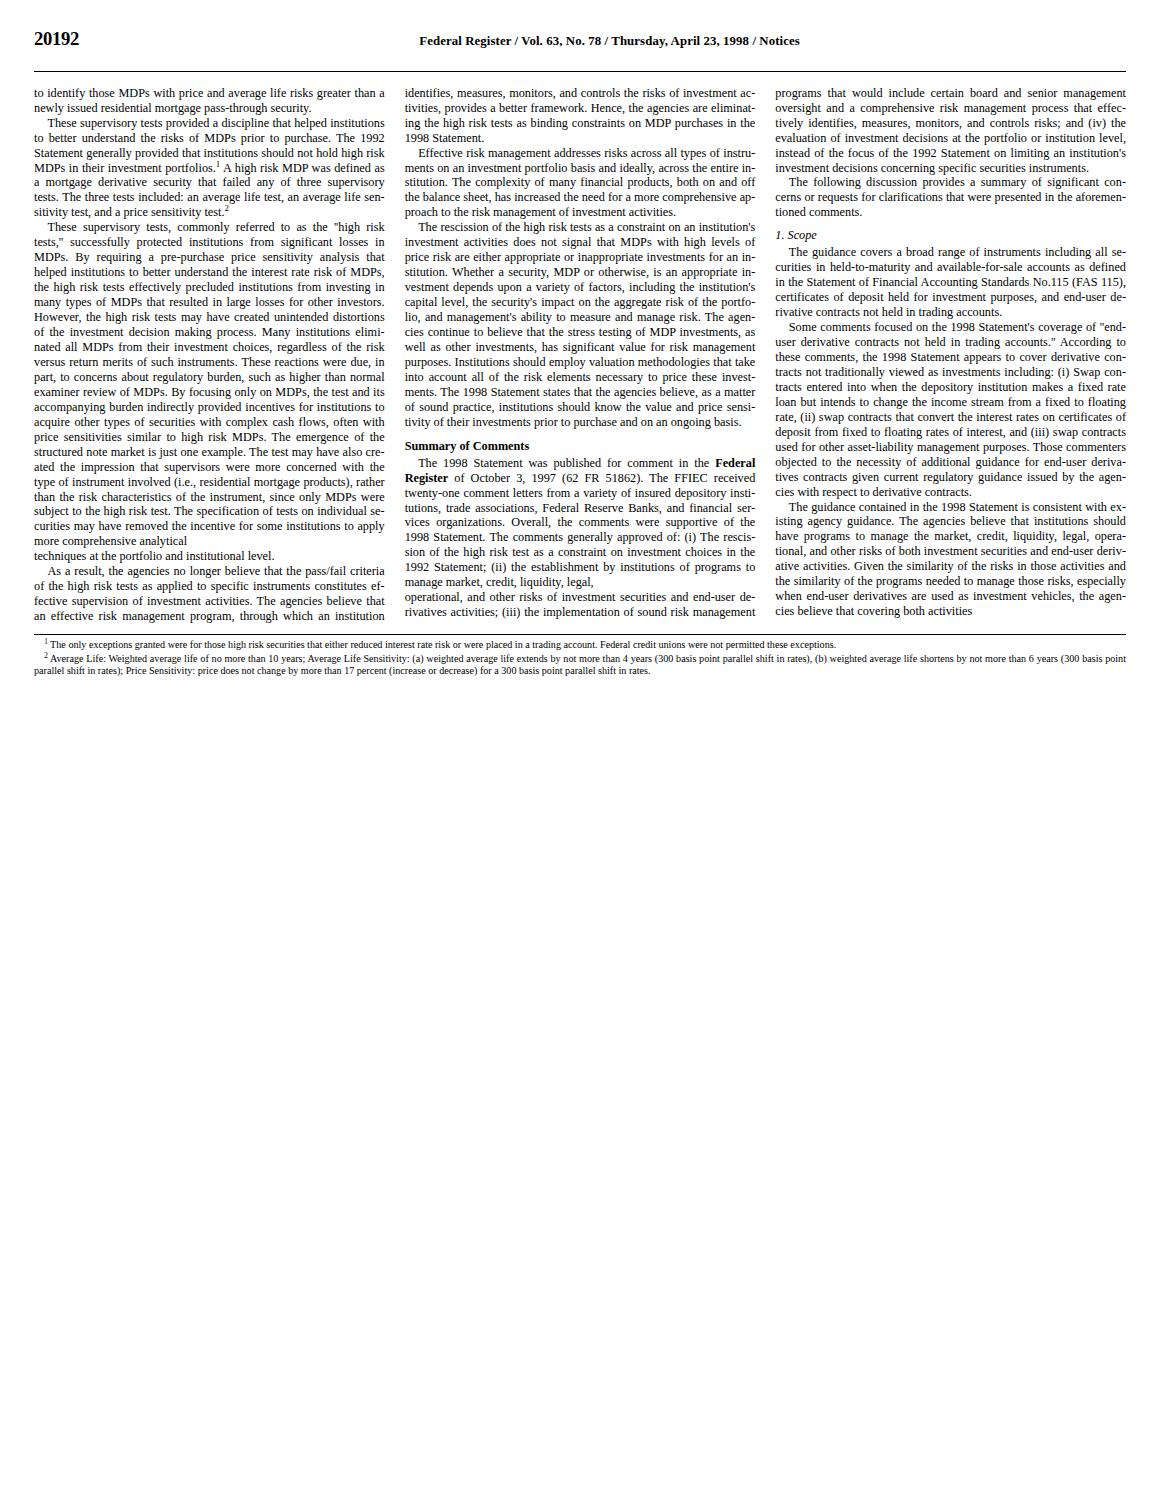20192
Federal Register / Vol. 63, No. 78 / Thursday, April 23, 1998 / Notices
to identify those MDPs with price and average life risks greater than a newly issued residential mortgage pass-through security.
These supervisory tests provided a discipline that helped institutions to better understand the risks of MDPs prior to purchase. The 1992 Statement generally provided that institutions should not hold high risk MDPs in their investment portfolios.1 A high risk MDP was defined as a mortgage derivative security that failed any of three supervisory tests. The three tests included: an average life test, an average life sensitivity test, and a price sensitivity test.2
These supervisory tests, commonly referred to as the ''high risk tests,'' successfully protected institutions from significant losses in MDPs. By requiring a pre-purchase price sensitivity analysis that helped institutions to better understand the interest rate risk of MDPs, the high risk tests effectively precluded institutions from investing in many types of MDPs that resulted in large losses for other investors. However, the high risk tests may have created unintended distortions of the investment decision making process. Many institutions eliminated all MDPs from their investment choices, regardless of the risk versus return merits of such instruments. These reactions were due, in part, to concerns about regulatory burden, such as higher than normal examiner review of MDPs. By focusing only on MDPs, the test and its accompanying burden indirectly provided incentives for institutions to acquire other types of securities with complex cash flows, often with price sensitivities similar to high risk MDPs. The emergence of the structured note market is just one example. The test may have also created the impression that supervisors were more concerned with the type of instrument involved (i.e., residential mortgage products), rather than the risk characteristics of the instrument, since only MDPs were subject to the high risk test. The specification of tests on individual securities may have removed the incentive for some institutions to apply more comprehensive analytical
techniques at the portfolio and institutional level.
As a result, the agencies no longer believe that the pass/fail criteria of the high risk tests as applied to specific instruments constitutes effective supervision of investment activities. The agencies believe that an effective risk management program, through which an institution identifies, measures, monitors, and controls the risks of investment activities, provides a better framework. Hence, the agencies are eliminating the high risk tests as binding constraints on MDP purchases in the 1998 Statement.
Effective risk management addresses risks across all types of instruments on an investment portfolio basis and ideally, across the entire institution. The complexity of many financial products, both on and off the balance sheet, has increased the need for a more comprehensive approach to the risk management of investment activities.
The rescission of the high risk tests as a constraint on an institution's investment activities does not signal that MDPs with high levels of price risk are either appropriate or inappropriate investments for an institution. Whether a security, MDP or otherwise, is an appropriate investment depends upon a variety of factors, including the institution's capital level, the security's impact on the aggregate risk of the portfolio, and management's ability to measure and manage risk. The agencies continue to believe that the stress testing of MDP investments, as well as other investments, has significant value for risk management purposes. Institutions should employ valuation methodologies that take into account all of the risk elements necessary to price these investments. The 1998 Statement states that the agencies believe, as a matter of sound practice, institutions should know the value and price sensitivity of their investments prior to purchase and on an ongoing basis.
Summary of Comments
The 1998 Statement was published for comment in the Federal Register of October 3, 1997 (62 FR 51862). The FFIEC received twenty-one comment letters from a variety of insured depository institutions, trade associations, Federal Reserve Banks, and financial services organizations. Overall, the comments were supportive of the 1998 Statement. The comments generally approved of: (i) The rescission of the high risk test as a constraint on investment choices in the 1992 Statement; (ii) the establishment by institutions of programs to manage market, credit, liquidity, legal,
operational, and other risks of investment securities and end-user derivatives activities; (iii) the implementation of sound risk management programs that would include certain board and senior management oversight and a comprehensive risk management process that effectively identifies, measures, monitors, and controls risks; and (iv) the evaluation of investment decisions at the portfolio or institution level, instead of the focus of the 1992 Statement on limiting an institution's investment decisions concerning specific securities instruments.
The following discussion provides a summary of significant concerns or requests for clarifications that were presented in the aforementioned comments.
1. Scope
The guidance covers a broad range of instruments including all securities in held-to-maturity and available-for-sale accounts as defined in the Statement of Financial Accounting Standards No.115 (FAS 115), certificates of deposit held for investment purposes, and end-user derivative contracts not held in trading accounts.
Some comments focused on the 1998 Statement's coverage of ''end-user derivative contracts not held in trading accounts.'' According to these comments, the 1998 Statement appears to cover derivative contracts not traditionally viewed as investments including: (i) Swap contracts entered into when the depository institution makes a fixed rate loan but intends to change the income stream from a fixed to floating rate, (ii) swap contracts that convert the interest rates on certificates of deposit from fixed to floating rates of interest, and (iii) swap contracts used for other asset-liability management purposes. Those commenters objected to the necessity of additional guidance for end-user derivatives contracts given current regulatory guidance issued by the agencies with respect to derivative contracts.
The guidance contained in the 1998 Statement is consistent with existing agency guidance. The agencies believe that institutions should have programs to manage the market, credit, liquidity, legal, operational, and other risks of both investment securities and end-user derivative activities. Given the similarity of the risks in those activities and the similarity of the programs needed to manage those risks, especially when end-user derivatives are used as investment vehicles, the agencies believe that covering both activities
1 The only exceptions granted were for those high risk securities that either reduced interest rate risk or were placed in a trading account. Federal credit unions were not permitted these exceptions.
2 Average Life: Weighted average life of no more than 10 years; Average Life Sensitivity: (a) weighted average life extends by not more than 4 years (300 basis point parallel shift in rates), (b) weighted average life shortens by not more than 6 years (300 basis point parallel shift in rates); Price Sensitivity: price does not change by more than 17 percent (increase or decrease) for a 300 basis point parallel shift in rates.